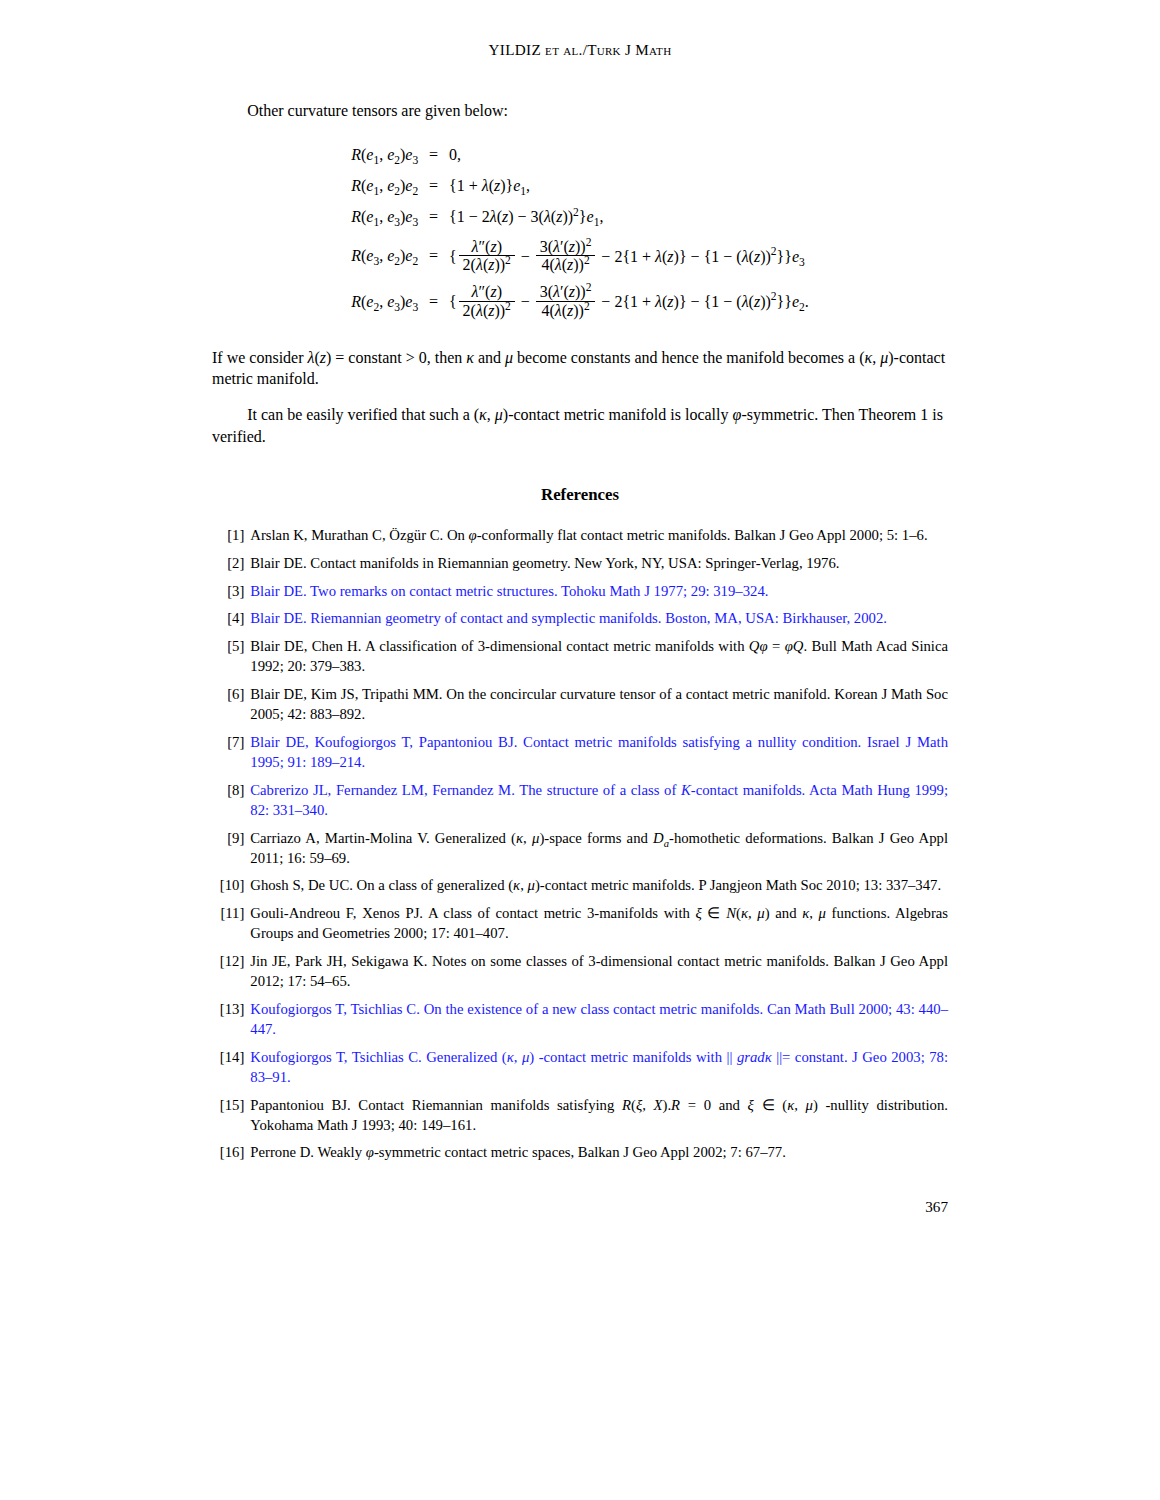YILDIZ et al./Turk J Math
Other curvature tensors are given below:
| R ( e 1 , e 2 ) e 3 | = | 0, |
| R ( e 1 , e 2 ) e 2 | = | {1 + λ ( z )} e 1 , |
| R ( e 1 , e 3 ) e 3 | = | {1 − 2 λ ( z ) − 3( λ ( z )) 2 } e 1 , |
| R ( e 3 , e 2 ) e 2 | = | { λ ″( z ) 2( λ ( z )) 2 − 3( λ ′( z )) 2 4( λ ( z )) 2 − 2{1 + λ ( z )} − {1 − ( λ ( z )) 2 }} e 3 |
| R ( e 2 , e 3 ) e 3 | = | { λ ″( z ) 2( λ ( z )) 2 − 3( λ ′( z )) 2 4( λ ( z )) 2 − 2{1 + λ ( z )} − {1 − ( λ ( z )) 2 }} e 2 . |
If we consider λ(z) = constant > 0, then κ and μ become constants and hence the manifold becomes a (κ, μ)-contact metric manifold.
It can be easily verified that such a (κ, μ)-contact metric manifold is locally φ-symmetric. Then Theorem 1 is verified.
References
Arslan K, Murathan C, Özgür C. On φ-conformally flat contact metric manifolds. Balkan J Geo Appl 2000; 5: 1–6.
Blair DE. Contact manifolds in Riemannian geometry. New York, NY, USA: Springer-Verlag, 1976.
Blair DE. Two remarks on contact metric structures. Tohoku Math J 1977; 29: 319–324.
Blair DE. Riemannian geometry of contact and symplectic manifolds. Boston, MA, USA: Birkhauser, 2002.
Blair DE, Chen H. A classification of 3-dimensional contact metric manifolds with Qφ = φQ. Bull Math Acad Sinica 1992; 20: 379–383.
Blair DE, Kim JS, Tripathi MM. On the concircular curvature tensor of a contact metric manifold. Korean J Math Soc 2005; 42: 883–892.
Blair DE, Koufogiorgos T, Papantoniou BJ. Contact metric manifolds satisfying a nullity condition. Israel J Math 1995; 91: 189–214.
Cabrerizo JL, Fernandez LM, Fernandez M. The structure of a class of K-contact manifolds. Acta Math Hung 1999; 82: 331–340.
Carriazo A, Martin-Molina V. Generalized (κ, μ)-space forms and Da-homothetic deformations. Balkan J Geo Appl 2011; 16: 59–69.
Ghosh S, De UC. On a class of generalized (κ, μ)-contact metric manifolds. P Jangjeon Math Soc 2010; 13: 337–347.
Gouli-Andreou F, Xenos PJ. A class of contact metric 3-manifolds with ξ ∈ N(κ, μ) and κ, μ functions. Algebras Groups and Geometries 2000; 17: 401–407.
Jin JE, Park JH, Sekigawa K. Notes on some classes of 3-dimensional contact metric manifolds. Balkan J Geo Appl 2012; 17: 54–65.
Koufogiorgos T, Tsichlias C. On the existence of a new class contact metric manifolds. Can Math Bull 2000; 43: 440–447.
Koufogiorgos T, Tsichlias C. Generalized (κ, μ) -contact metric manifolds with || gradκ ||= constant. J Geo 2003; 78: 83–91.
Papantoniou BJ. Contact Riemannian manifolds satisfying R(ξ, X).R = 0 and ξ ∈ (κ, μ) -nullity distribution. Yokohama Math J 1993; 40: 149–161.
Perrone D. Weakly φ-symmetric contact metric spaces, Balkan J Geo Appl 2002; 7: 67–77.
367